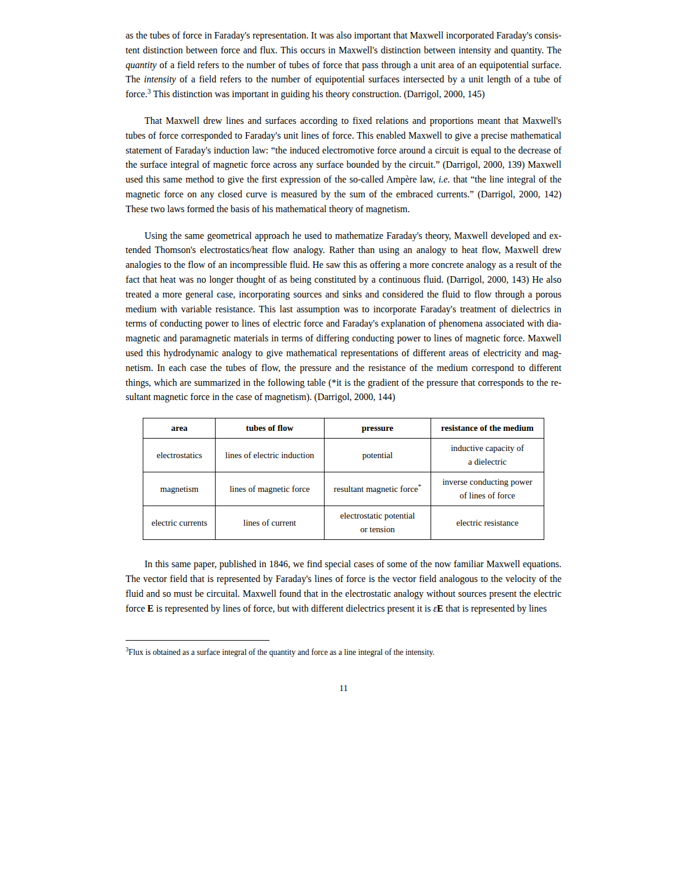as the tubes of force in Faraday's representation. It was also important that Maxwell incorporated Faraday's consistent distinction between force and flux. This occurs in Maxwell's distinction between intensity and quantity. The quantity of a field refers to the number of tubes of force that pass through a unit area of an equipotential surface. The intensity of a field refers to the number of equipotential surfaces intersected by a unit length of a tube of force.3 This distinction was important in guiding his theory construction. (Darrigol, 2000, 145)
That Maxwell drew lines and surfaces according to fixed relations and proportions meant that Maxwell's tubes of force corresponded to Faraday's unit lines of force. This enabled Maxwell to give a precise mathematical statement of Faraday's induction law: “the induced electromotive force around a circuit is equal to the decrease of the surface integral of magnetic force across any surface bounded by the circuit.” (Darrigol, 2000, 139) Maxwell used this same method to give the first expression of the so-called Ampère law, i.e. that “the line integral of the magnetic force on any closed curve is measured by the sum of the embraced currents.” (Darrigol, 2000, 142) These two laws formed the basis of his mathematical theory of magnetism.
Using the same geometrical approach he used to mathematize Faraday's theory, Maxwell developed and extended Thomson's electrostatics/heat flow analogy. Rather than using an analogy to heat flow, Maxwell drew analogies to the flow of an incompressible fluid. He saw this as offering a more concrete analogy as a result of the fact that heat was no longer thought of as being constituted by a continuous fluid. (Darrigol, 2000, 143) He also treated a more general case, incorporating sources and sinks and considered the fluid to flow through a porous medium with variable resistance. This last assumption was to incorporate Faraday's treatment of dielectrics in terms of conducting power to lines of electric force and Faraday's explanation of phenomena associated with diamagnetic and paramagnetic materials in terms of differing conducting power to lines of magnetic force. Maxwell used this hydrodynamic analogy to give mathematical representations of different areas of electricity and magnetism. In each case the tubes of flow, the pressure and the resistance of the medium correspond to different things, which are summarized in the following table (*it is the gradient of the pressure that corresponds to the resultant magnetic force in the case of magnetism). (Darrigol, 2000, 144)
| area | tubes of flow | pressure | resistance of the medium |
| --- | --- | --- | --- |
| electrostatics | lines of electric induction | potential | inductive capacity of a dielectric |
| magnetism | lines of magnetic force | resultant magnetic force * | inverse conducting power of lines of force |
| electric currents | lines of current | electrostatic potential or tension | electric resistance |
In this same paper, published in 1846, we find special cases of some of the now familiar Maxwell equations. The vector field that is represented by Faraday's lines of force is the vector field analogous to the velocity of the fluid and so must be circuital. Maxwell found that in the electrostatic analogy without sources present the electric force E is represented by lines of force, but with different dielectrics present it is εE that is represented by lines
3Flux is obtained as a surface integral of the quantity and force as a line integral of the intensity.
11